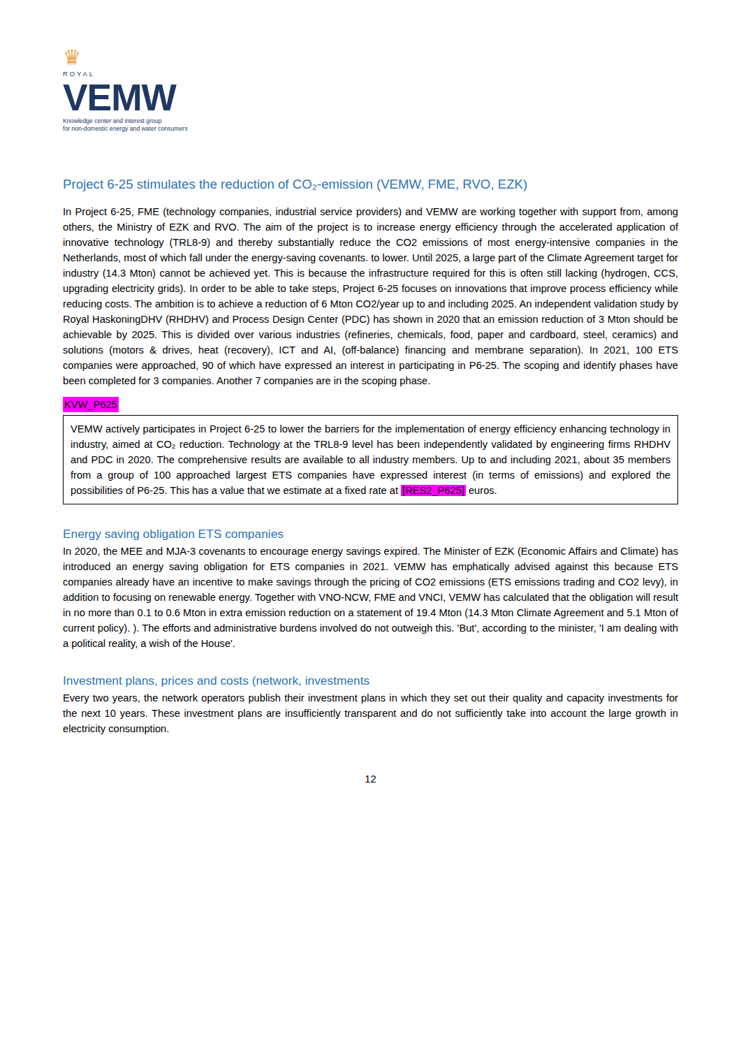♛
ROYAL
VEMW
Knowledge center and interest group
for non-domestic energy and water consumers
Project 6-25 stimulates the reduction of CO₂-emission (VEMW, FME, RVO, EZK)
In Project 6-25, FME (technology companies, industrial service providers) and VEMW are working together with support from, among others, the Ministry of EZK and RVO. The aim of the project is to increase energy efficiency through the accelerated application of innovative technology (TRL8-9) and thereby substantially reduce the CO2 emissions of most energy-intensive companies in the Netherlands, most of which fall under the energy-saving covenants. to lower. Until 2025, a large part of the Climate Agreement target for industry (14.3 Mton) cannot be achieved yet. This is because the infrastructure required for this is often still lacking (hydrogen, CCS, upgrading electricity grids). In order to be able to take steps, Project 6-25 focuses on innovations that improve process efficiency while reducing costs. The ambition is to achieve a reduction of 6 Mton CO2/year up to and including 2025. An independent validation study by Royal HaskoningDHV (RHDHV) and Process Design Center (PDC) has shown in 2020 that an emission reduction of 3 Mton should be achievable by 2025. This is divided over various industries (refineries, chemicals, food, paper and cardboard, steel, ceramics) and solutions (motors & drives, heat (recovery), ICT and AI, (off-balance) financing and membrane separation). In 2021, 100 ETS companies were approached, 90 of which have expressed an interest in participating in P6-25. The scoping and identify phases have been completed for 3 companies. Another 7 companies are in the scoping phase.
KVW_P625
VEMW actively participates in Project 6-25 to lower the barriers for the implementation of energy efficiency enhancing technology in industry, aimed at CO₂ reduction. Technology at the TRL8-9 level has been independently validated by engineering firms RHDHV and PDC in 2020. The comprehensive results are available to all industry members. Up to and including 2021, about 35 members from a group of 100 approached largest ETS companies have expressed interest (in terms of emissions) and explored the possibilities of P6-25. This has a value that we estimate at a fixed rate at [RES2_P625] euros.
Energy saving obligation ETS companies
In 2020, the MEE and MJA-3 covenants to encourage energy savings expired. The Minister of EZK (Economic Affairs and Climate) has introduced an energy saving obligation for ETS companies in 2021. VEMW has emphatically advised against this because ETS companies already have an incentive to make savings through the pricing of CO2 emissions (ETS emissions trading and CO2 levy), in addition to focusing on renewable energy. Together with VNO-NCW, FME and VNCI, VEMW has calculated that the obligation will result in no more than 0.1 to 0.6 Mton in extra emission reduction on a statement of 19.4 Mton (14.3 Mton Climate Agreement and 5.1 Mton of current policy). ). The efforts and administrative burdens involved do not outweigh this. 'But', according to the minister, 'I am dealing with a political reality, a wish of the House'.
Investment plans, prices and costs (network, investments
Every two years, the network operators publish their investment plans in which they set out their quality and capacity investments for the next 10 years. These investment plans are insufficiently transparent and do not sufficiently take into account the large growth in electricity consumption.
12